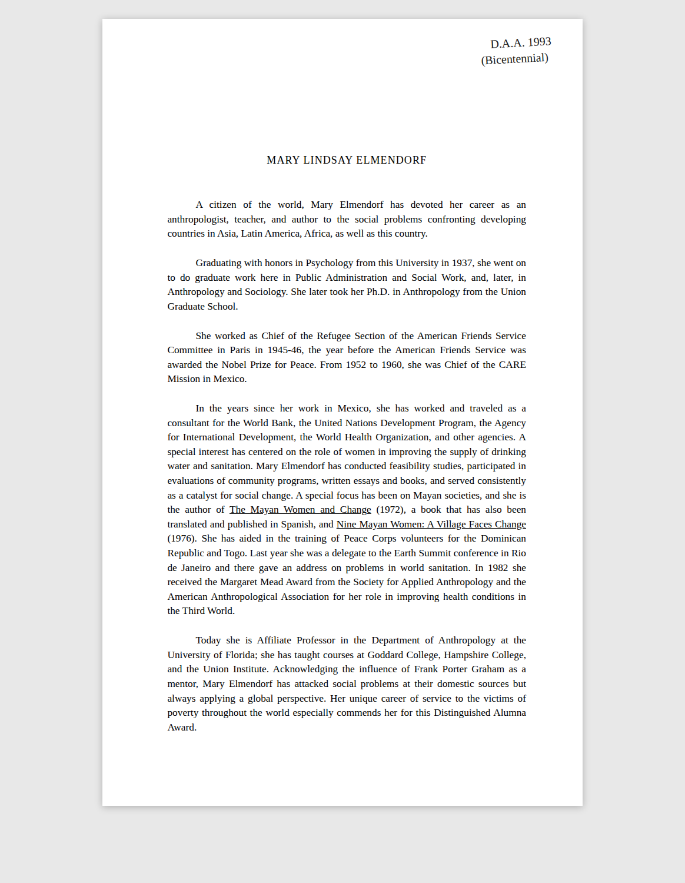D.A.A. 1993 (Bicentennial)
MARY LINDSAY ELMENDORF
A citizen of the world, Mary Elmendorf has devoted her career as an anthropologist, teacher, and author to the social problems confronting developing countries in Asia, Latin America, Africa, as well as this country.
Graduating with honors in Psychology from this University in 1937, she went on to do graduate work here in Public Administration and Social Work, and, later, in Anthropology and Sociology. She later took her Ph.D. in Anthropology from the Union Graduate School.
She worked as Chief of the Refugee Section of the American Friends Service Committee in Paris in 1945-46, the year before the American Friends Service was awarded the Nobel Prize for Peace. From 1952 to 1960, she was Chief of the CARE Mission in Mexico.
In the years since her work in Mexico, she has worked and traveled as a consultant for the World Bank, the United Nations Development Program, the Agency for International Development, the World Health Organization, and other agencies. A special interest has centered on the role of women in improving the supply of drinking water and sanitation. Mary Elmendorf has conducted feasibility studies, participated in evaluations of community programs, written essays and books, and served consistently as a catalyst for social change. A special focus has been on Mayan societies, and she is the author of The Mayan Women and Change (1972), a book that has also been translated and published in Spanish, and Nine Mayan Women: A Village Faces Change (1976). She has aided in the training of Peace Corps volunteers for the Dominican Republic and Togo. Last year she was a delegate to the Earth Summit conference in Rio de Janeiro and there gave an address on problems in world sanitation. In 1982 she received the Margaret Mead Award from the Society for Applied Anthropology and the American Anthropological Association for her role in improving health conditions in the Third World.
Today she is Affiliate Professor in the Department of Anthropology at the University of Florida; she has taught courses at Goddard College, Hampshire College, and the Union Institute. Acknowledging the influence of Frank Porter Graham as a mentor, Mary Elmendorf has attacked social problems at their domestic sources but always applying a global perspective. Her unique career of service to the victims of poverty throughout the world especially commends her for this Distinguished Alumna Award.